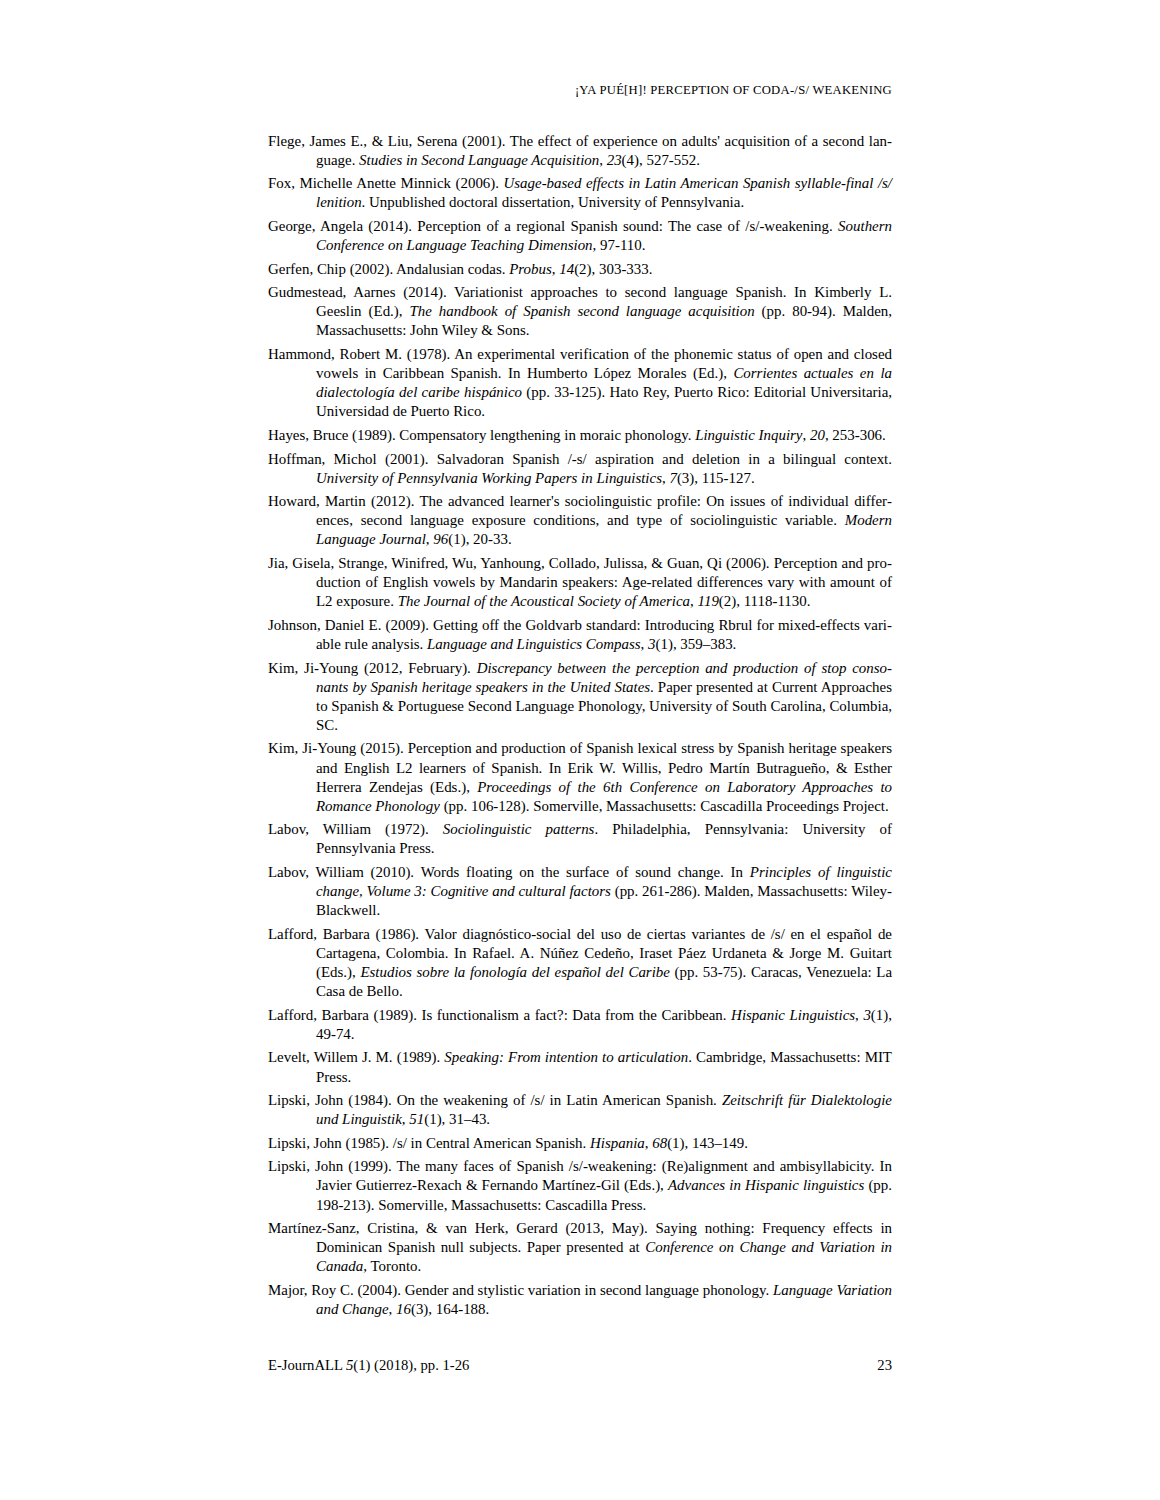¡YA PUÉ[H]! PERCEPTION OF CODA-/S/ WEAKENING
Flege, James E., & Liu, Serena (2001). The effect of experience on adults' acquisition of a second language. Studies in Second Language Acquisition, 23(4), 527-552.
Fox, Michelle Anette Minnick (2006). Usage-based effects in Latin American Spanish syllable-final /s/ lenition. Unpublished doctoral dissertation, University of Pennsylvania.
George, Angela (2014). Perception of a regional Spanish sound: The case of /s/-weakening. Southern Conference on Language Teaching Dimension, 97-110.
Gerfen, Chip (2002). Andalusian codas. Probus, 14(2), 303-333.
Gudmestead, Aarnes (2014). Variationist approaches to second language Spanish. In Kimberly L. Geeslin (Ed.), The handbook of Spanish second language acquisition (pp. 80-94). Malden, Massachusetts: John Wiley & Sons.
Hammond, Robert M. (1978). An experimental verification of the phonemic status of open and closed vowels in Caribbean Spanish. In Humberto López Morales (Ed.), Corrientes actuales en la dialectología del caribe hispánico (pp. 33-125). Hato Rey, Puerto Rico: Editorial Universitaria, Universidad de Puerto Rico.
Hayes, Bruce (1989). Compensatory lengthening in moraic phonology. Linguistic Inquiry, 20, 253-306.
Hoffman, Michol (2001). Salvadoran Spanish /-s/ aspiration and deletion in a bilingual context. University of Pennsylvania Working Papers in Linguistics, 7(3), 115-127.
Howard, Martin (2012). The advanced learner's sociolinguistic profile: On issues of individual differences, second language exposure conditions, and type of sociolinguistic variable. Modern Language Journal, 96(1), 20-33.
Jia, Gisela, Strange, Winifred, Wu, Yanhoung, Collado, Julissa, & Guan, Qi (2006). Perception and production of English vowels by Mandarin speakers: Age-related differences vary with amount of L2 exposure. The Journal of the Acoustical Society of America, 119(2), 1118-1130.
Johnson, Daniel E. (2009). Getting off the Goldvarb standard: Introducing Rbrul for mixed-effects variable rule analysis. Language and Linguistics Compass, 3(1), 359–383.
Kim, Ji-Young (2012, February). Discrepancy between the perception and production of stop consonants by Spanish heritage speakers in the United States. Paper presented at Current Approaches to Spanish & Portuguese Second Language Phonology, University of South Carolina, Columbia, SC.
Kim, Ji-Young (2015). Perception and production of Spanish lexical stress by Spanish heritage speakers and English L2 learners of Spanish. In Erik W. Willis, Pedro Martín Butragueño, & Esther Herrera Zendejas (Eds.), Proceedings of the 6th Conference on Laboratory Approaches to Romance Phonology (pp. 106-128). Somerville, Massachusetts: Cascadilla Proceedings Project.
Labov, William (1972). Sociolinguistic patterns. Philadelphia, Pennsylvania: University of Pennsylvania Press.
Labov, William (2010). Words floating on the surface of sound change. In Principles of linguistic change, Volume 3: Cognitive and cultural factors (pp. 261-286). Malden, Massachusetts: Wiley-Blackwell.
Lafford, Barbara (1986). Valor diagnóstico-social del uso de ciertas variantes de /s/ en el español de Cartagena, Colombia. In Rafael. A. Núñez Cedeño, Iraset Páez Urdaneta & Jorge M. Guitart (Eds.), Estudios sobre la fonología del español del Caribe (pp. 53-75). Caracas, Venezuela: La Casa de Bello.
Lafford, Barbara (1989). Is functionalism a fact?: Data from the Caribbean. Hispanic Linguistics, 3(1), 49-74.
Levelt, Willem J. M. (1989). Speaking: From intention to articulation. Cambridge, Massachusetts: MIT Press.
Lipski, John (1984). On the weakening of /s/ in Latin American Spanish. Zeitschrift für Dialektologie und Linguistik, 51(1), 31–43.
Lipski, John (1985). /s/ in Central American Spanish. Hispania, 68(1), 143–149.
Lipski, John (1999). The many faces of Spanish /s/-weakening: (Re)alignment and ambisyllabicity. In Javier Gutierrez-Rexach & Fernando Martínez-Gil (Eds.), Advances in Hispanic linguistics (pp. 198-213). Somerville, Massachusetts: Cascadilla Press.
Martínez-Sanz, Cristina, & van Herk, Gerard (2013, May). Saying nothing: Frequency effects in Dominican Spanish null subjects. Paper presented at Conference on Change and Variation in Canada, Toronto.
Major, Roy C. (2004). Gender and stylistic variation in second language phonology. Language Variation and Change, 16(3), 164-188.
E-JournALL 5(1) (2018), pp. 1-26
23